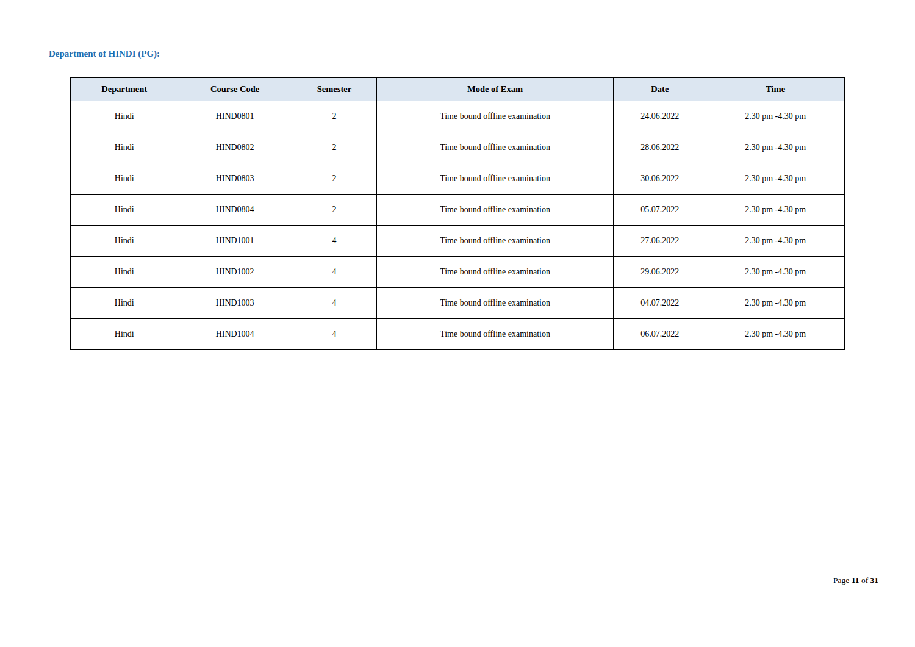Department of HINDI (PG):
| Department | Course Code | Semester | Mode of Exam | Date | Time |
| --- | --- | --- | --- | --- | --- |
| Hindi | HIND0801 | 2 | Time bound offline examination | 24.06.2022 | 2.30 pm -4.30 pm |
| Hindi | HIND0802 | 2 | Time bound offline examination | 28.06.2022 | 2.30 pm -4.30 pm |
| Hindi | HIND0803 | 2 | Time bound offline examination | 30.06.2022 | 2.30 pm -4.30 pm |
| Hindi | HIND0804 | 2 | Time bound offline examination | 05.07.2022 | 2.30 pm -4.30 pm |
| Hindi | HIND1001 | 4 | Time bound offline examination | 27.06.2022 | 2.30 pm -4.30 pm |
| Hindi | HIND1002 | 4 | Time bound offline examination | 29.06.2022 | 2.30 pm -4.30 pm |
| Hindi | HIND1003 | 4 | Time bound offline examination | 04.07.2022 | 2.30 pm -4.30 pm |
| Hindi | HIND1004 | 4 | Time bound offline examination | 06.07.2022 | 2.30 pm -4.30 pm |
Page 11 of 31